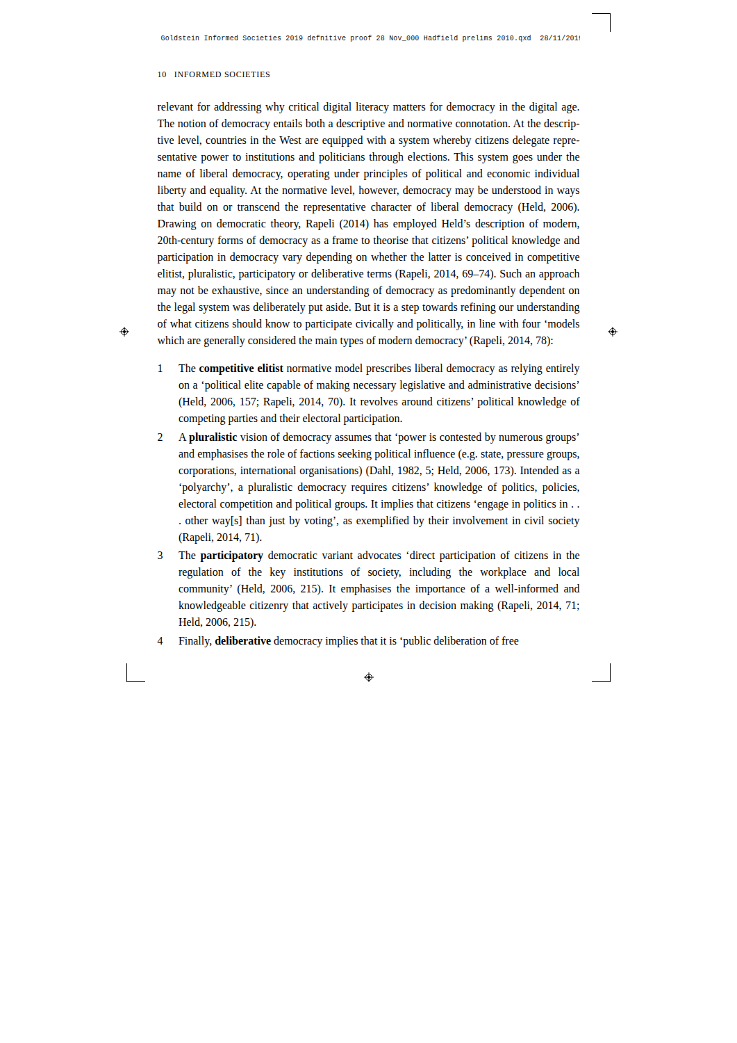Goldstein Informed Societies 2019 defnitive proof 28 Nov_000 Hadfield prelims 2010.qxd 28/11/2019 15:07 Page 10
10 Informed Societies
relevant for addressing why critical digital literacy matters for democracy in the digital age. The notion of democracy entails both a descriptive and normative connotation. At the descriptive level, countries in the West are equipped with a system whereby citizens delegate representative power to institutions and politicians through elections. This system goes under the name of liberal democracy, operating under principles of political and economic individual liberty and equality. At the normative level, however, democracy may be understood in ways that build on or transcend the representative character of liberal democracy (Held, 2006). Drawing on democratic theory, Rapeli (2014) has employed Held’s description of modern, 20th-century forms of democracy as a frame to theorise that citizens’ political knowledge and participation in democracy vary depending on whether the latter is conceived in competitive elitist, pluralistic, participatory or deliberative terms (Rapeli, 2014, 69–74). Such an approach may not be exhaustive, since an understanding of democracy as predominantly dependent on the legal system was deliberately put aside. But it is a step towards refining our understanding of what citizens should know to participate civically and politically, in line with four ‘models which are generally considered the main types of modern democracy’ (Rapeli, 2014, 78):
The competitive elitist normative model prescribes liberal democracy as relying entirely on a ‘political elite capable of making necessary legislative and administrative decisions’ (Held, 2006, 157; Rapeli, 2014, 70). It revolves around citizens’ political knowledge of competing parties and their electoral participation.
A pluralistic vision of democracy assumes that ‘power is contested by numerous groups’ and emphasises the role of factions seeking political influence (e.g. state, pressure groups, corporations, international organisations) (Dahl, 1982, 5; Held, 2006, 173). Intended as a ‘polyarchy’, a pluralistic democracy requires citizens’ knowledge of politics, policies, electoral competition and political groups. It implies that citizens ‘engage in politics in . . . other way[s] than just by voting’, as exemplified by their involvement in civil society (Rapeli, 2014, 71).
The participatory democratic variant advocates ‘direct participation of citizens in the regulation of the key institutions of society, including the workplace and local community’ (Held, 2006, 215). It emphasises the importance of a well-informed and knowledgeable citizenry that actively participates in decision making (Rapeli, 2014, 71; Held, 2006, 215).
Finally, deliberative democracy implies that it is ‘public deliberation of free